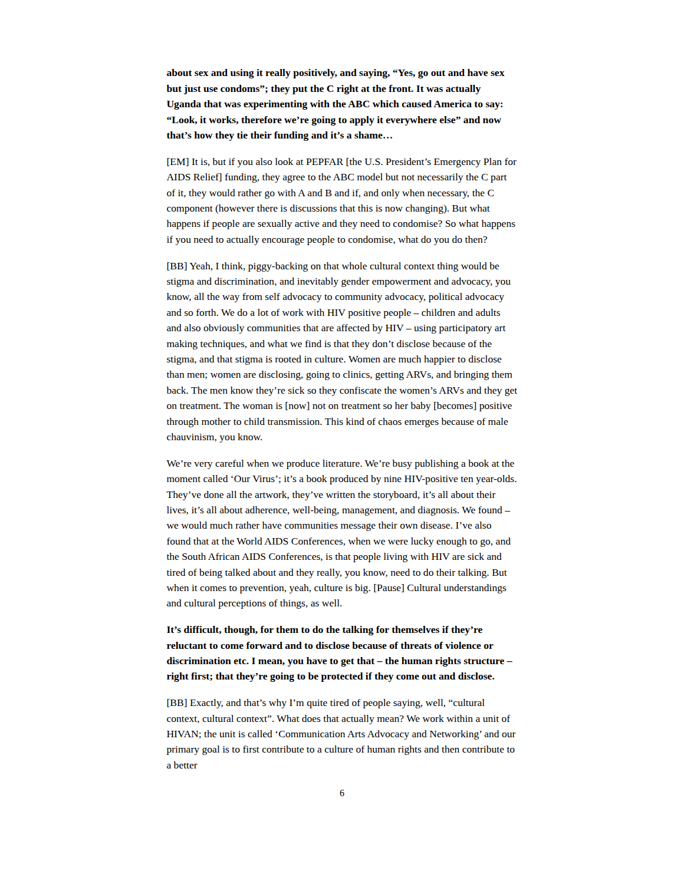about sex and using it really positively, and saying, “Yes, go out and have sex but just use condoms”; they put the C right at the front. It was actually Uganda that was experimenting with the ABC which caused America to say: “Look, it works, therefore we’re going to apply it everywhere else” and now that’s how they tie their funding and it’s a shame…
[EM] It is, but if you also look at PEPFAR [the U.S. President’s Emergency Plan for AIDS Relief] funding, they agree to the ABC model but not necessarily the C part of it, they would rather go with A and B and if, and only when necessary, the C component (however there is discussions that this is now changing). But what happens if people are sexually active and they need to condomise? So what happens if you need to actually encourage people to condomise, what do you do then?
[BB] Yeah, I think, piggy-backing on that whole cultural context thing would be stigma and discrimination, and inevitably gender empowerment and advocacy, you know, all the way from self advocacy to community advocacy, political advocacy and so forth. We do a lot of work with HIV positive people – children and adults and also obviously communities that are affected by HIV – using participatory art making techniques, and what we find is that they don’t disclose because of the stigma, and that stigma is rooted in culture. Women are much happier to disclose than men; women are disclosing, going to clinics, getting ARVs, and bringing them back. The men know they’re sick so they confiscate the women’s ARVs and they get on treatment. The woman is [now] not on treatment so her baby [becomes] positive through mother to child transmission. This kind of chaos emerges because of male chauvinism, you know.
We’re very careful when we produce literature. We’re busy publishing a book at the moment called ‘Our Virus’; it’s a book produced by nine HIV-positive ten year-olds. They’ve done all the artwork, they’ve written the storyboard, it’s all about their lives, it’s all about adherence, well-being, management, and diagnosis. We found – we would much rather have communities message their own disease. I’ve also found that at the World AIDS Conferences, when we were lucky enough to go, and the South African AIDS Conferences, is that people living with HIV are sick and tired of being talked about and they really, you know, need to do their talking. But when it comes to prevention, yeah, culture is big. [Pause] Cultural understandings and cultural perceptions of things, as well.
It’s difficult, though, for them to do the talking for themselves if they’re reluctant to come forward and to disclose because of threats of violence or discrimination etc. I mean, you have to get that – the human rights structure – right first; that they’re going to be protected if they come out and disclose.
[BB] Exactly, and that’s why I’m quite tired of people saying, well, “cultural context, cultural context”. What does that actually mean? We work within a unit of HIVAN; the unit is called ‘Communication Arts Advocacy and Networking’ and our primary goal is to first contribute to a culture of human rights and then contribute to a better
6